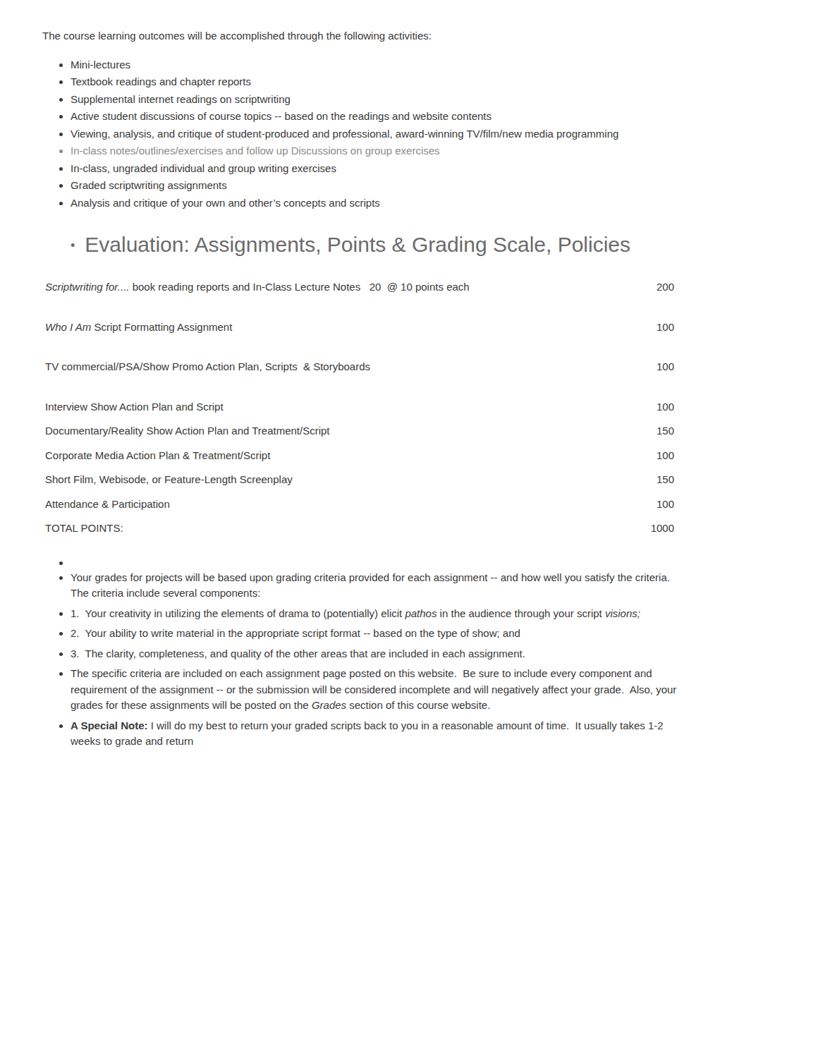The course learning outcomes will be accomplished through the following activities:
Mini-lectures
Textbook readings and chapter reports
Supplemental internet readings on scriptwriting
Active student discussions of course topics -- based on the readings and website contents
Viewing, analysis, and critique of student-produced and professional, award-winning TV/film/new media programming
In-class notes/outlines/exercises and follow up Discussions on group exercises
In-class, ungraded individual and group writing exercises
Graded scriptwriting assignments
Analysis and critique of your own and other’s concepts and scripts
Evaluation: Assignments, Points & Grading Scale, Policies
| Scriptwriting for.... book reading reports and In-Class Lecture Notes 20 @ 10 points each | 200 |
| Who I Am Script Formatting Assignment | 100 |
| TV commercial/PSA/Show Promo Action Plan, Scripts & Storyboards | 100 |
| Interview Show Action Plan and Script | 100 |
| Documentary/Reality Show Action Plan and Treatment/Script | 150 |
| Corporate Media Action Plan & Treatment/Script | 100 |
| Short Film, Webisode, or Feature-Length Screenplay | 150 |
| Attendance & Participation | 100 |
| TOTAL POINTS: | 1000 |
Your grades for projects will be based upon grading criteria provided for each assignment -- and how well you satisfy the criteria. The criteria include several components:
1. Your creativity in utilizing the elements of drama to (potentially) elicit pathos in the audience through your script visions;
2. Your ability to write material in the appropriate script format -- based on the type of show; and
3. The clarity, completeness, and quality of the other areas that are included in each assignment.
The specific criteria are included on each assignment page posted on this website. Be sure to include every component and requirement of the assignment -- or the submission will be considered incomplete and will negatively affect your grade. Also, your grades for these assignments will be posted on the Grades section of this course website.
A Special Note: I will do my best to return your graded scripts back to you in a reasonable amount of time. It usually takes 1-2 weeks to grade and return